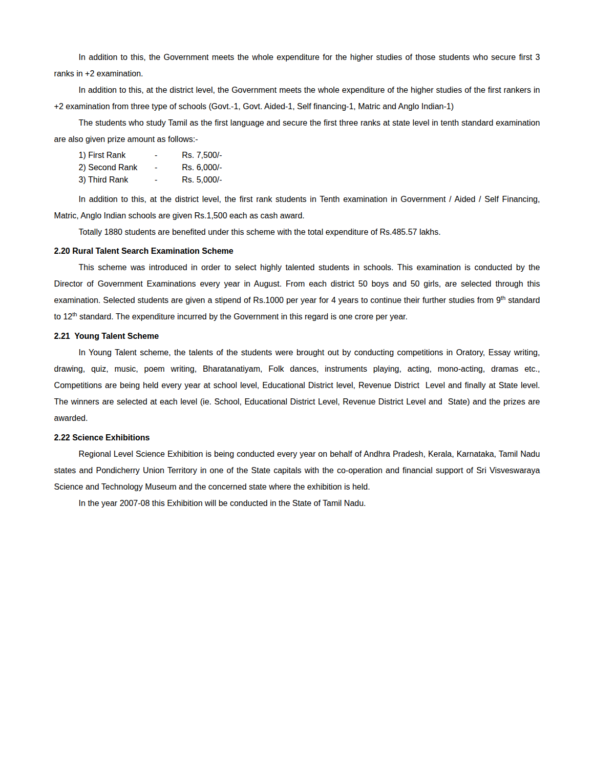In addition to this, the Government meets the whole expenditure for the higher studies of those students who secure first 3 ranks in +2 examination.
In addition to this, at the district level, the Government meets the whole expenditure of the higher studies of the first rankers in +2 examination from three type of schools (Govt.-1, Govt. Aided-1, Self financing-1, Matric and Anglo Indian-1)
The students who study Tamil as the first language and secure the first three ranks at state level in tenth standard examination are also given prize amount as follows:-
| 1) First Rank | - | Rs. 7,500/- |
| 2) Second Rank | - | Rs. 6,000/- |
| 3) Third Rank | - | Rs. 5,000/- |
In addition to this, at the district level, the first rank students in Tenth examination in Government / Aided / Self Financing, Matric, Anglo Indian schools are given Rs.1,500 each as cash award.
Totally 1880 students are benefited under this scheme with the total expenditure of Rs.485.57 lakhs.
2.20 Rural Talent Search Examination Scheme
This scheme was introduced in order to select highly talented students in schools. This examination is conducted by the Director of Government Examinations every year in August. From each district 50 boys and 50 girls, are selected through this examination. Selected students are given a stipend of Rs.1000 per year for 4 years to continue their further studies from 9th standard to 12th standard. The expenditure incurred by the Government in this regard is one crore per year.
2.21 Young Talent Scheme
In Young Talent scheme, the talents of the students were brought out by conducting competitions in Oratory, Essay writing, drawing, quiz, music, poem writing, Bharatanatiyam, Folk dances, instruments playing, acting, mono-acting, dramas etc., Competitions are being held every year at school level, Educational District level, Revenue District Level and finally at State level. The winners are selected at each level (ie. School, Educational District Level, Revenue District Level and State) and the prizes are awarded.
2.22 Science Exhibitions
Regional Level Science Exhibition is being conducted every year on behalf of Andhra Pradesh, Kerala, Karnataka, Tamil Nadu states and Pondicherry Union Territory in one of the State capitals with the co-operation and financial support of Sri Visveswaraya Science and Technology Museum and the concerned state where the exhibition is held.
In the year 2007-08 this Exhibition will be conducted in the State of Tamil Nadu.